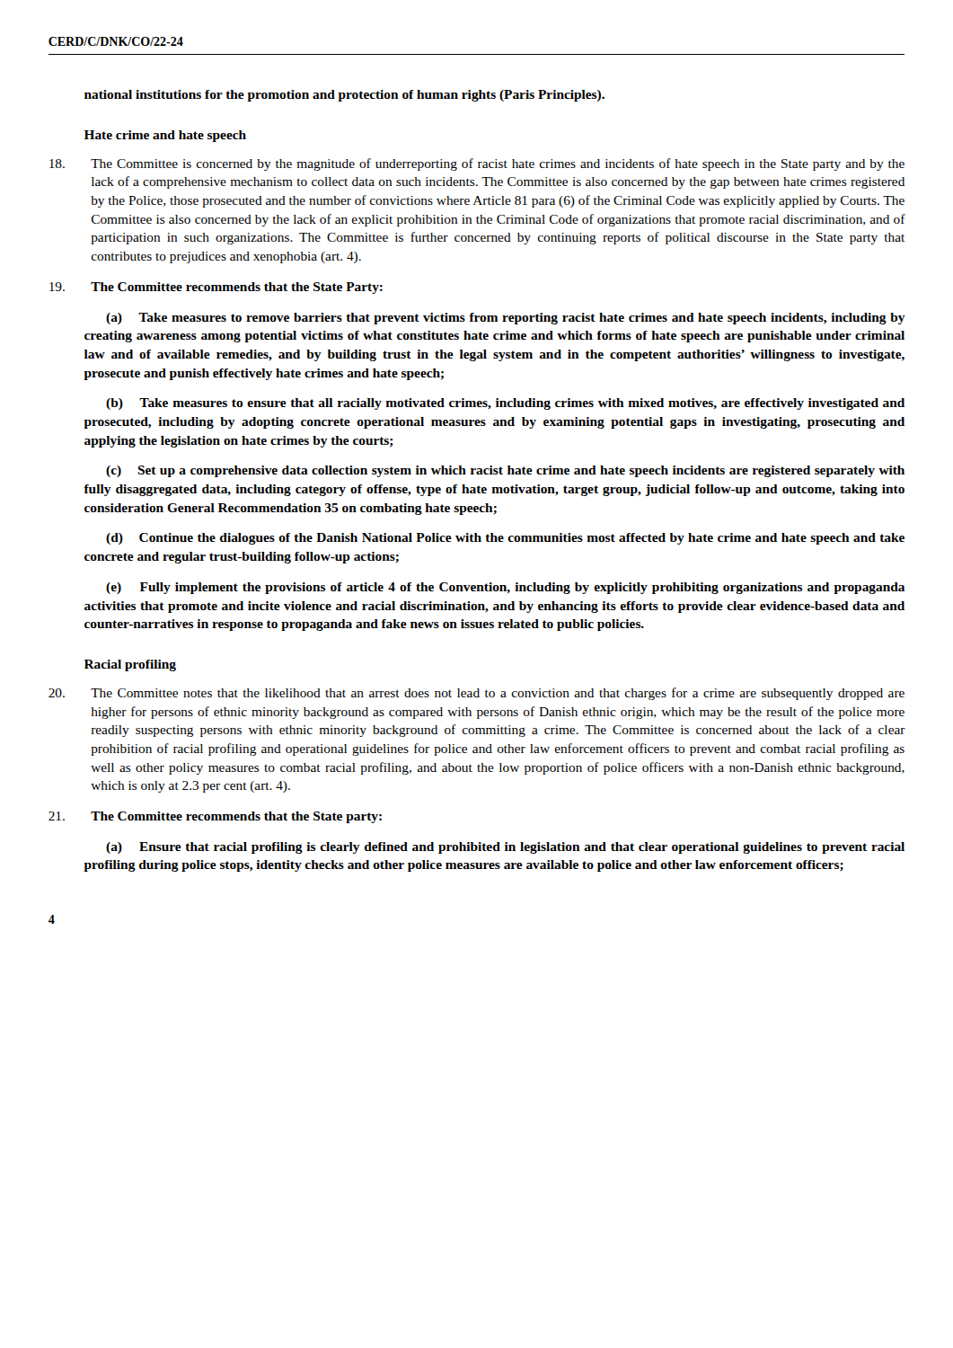CERD/C/DNK/CO/22-24
national institutions for the promotion and protection of human rights (Paris Principles).
Hate crime and hate speech
18.
The Committee is concerned by the magnitude of underreporting of racist hate crimes and incidents of hate speech in the State party and by the lack of a comprehensive mechanism to collect data on such incidents. The Committee is also concerned by the gap between hate crimes registered by the Police, those prosecuted and the number of convictions where Article 81 para (6) of the Criminal Code was explicitly applied by Courts. The Committee is also concerned by the lack of an explicit prohibition in the Criminal Code of organizations that promote racial discrimination, and of participation in such organizations. The Committee is further concerned by continuing reports of political discourse in the State party that contributes to prejudices and xenophobia (art. 4).
19.
The Committee recommends that the State Party:
(a) Take measures to remove barriers that prevent victims from reporting racist hate crimes and hate speech incidents, including by creating awareness among potential victims of what constitutes hate crime and which forms of hate speech are punishable under criminal law and of available remedies, and by building trust in the legal system and in the competent authorities’ willingness to investigate, prosecute and punish effectively hate crimes and hate speech;
(b) Take measures to ensure that all racially motivated crimes, including crimes with mixed motives, are effectively investigated and prosecuted, including by adopting concrete operational measures and by examining potential gaps in investigating, prosecuting and applying the legislation on hate crimes by the courts;
(c) Set up a comprehensive data collection system in which racist hate crime and hate speech incidents are registered separately with fully disaggregated data, including category of offense, type of hate motivation, target group, judicial follow-up and outcome, taking into consideration General Recommendation 35 on combating hate speech;
(d) Continue the dialogues of the Danish National Police with the communities most affected by hate crime and hate speech and take concrete and regular trust-building follow-up actions;
(e) Fully implement the provisions of article 4 of the Convention, including by explicitly prohibiting organizations and propaganda activities that promote and incite violence and racial discrimination, and by enhancing its efforts to provide clear evidence-based data and counter-narratives in response to propaganda and fake news on issues related to public policies.
Racial profiling
20.
The Committee notes that the likelihood that an arrest does not lead to a conviction and that charges for a crime are subsequently dropped are higher for persons of ethnic minority background as compared with persons of Danish ethnic origin, which may be the result of the police more readily suspecting persons with ethnic minority background of committing a crime. The Committee is concerned about the lack of a clear prohibition of racial profiling and operational guidelines for police and other law enforcement officers to prevent and combat racial profiling as well as other policy measures to combat racial profiling, and about the low proportion of police officers with a non-Danish ethnic background, which is only at 2.3 per cent (art. 4).
21.
The Committee recommends that the State party:
(a) Ensure that racial profiling is clearly defined and prohibited in legislation and that clear operational guidelines to prevent racial profiling during police stops, identity checks and other police measures are available to police and other law enforcement officers;
4